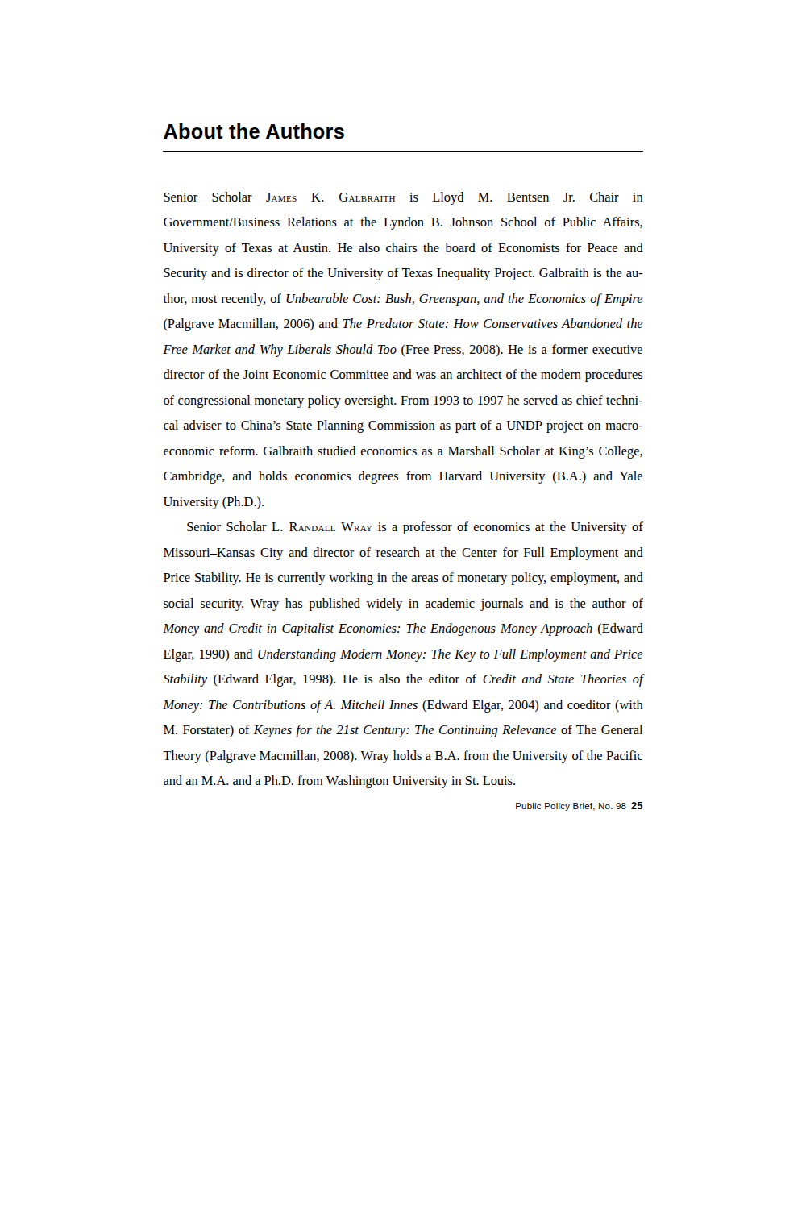About the Authors
Senior Scholar James K. Galbraith is Lloyd M. Bentsen Jr. Chair in Government/Business Relations at the Lyndon B. Johnson School of Public Affairs, University of Texas at Austin. He also chairs the board of Economists for Peace and Security and is director of the University of Texas Inequality Project. Galbraith is the author, most recently, of Unbearable Cost: Bush, Greenspan, and the Economics of Empire (Palgrave Macmillan, 2006) and The Predator State: How Conservatives Abandoned the Free Market and Why Liberals Should Too (Free Press, 2008). He is a former executive director of the Joint Economic Committee and was an architect of the modern procedures of congressional monetary policy oversight. From 1993 to 1997 he served as chief technical adviser to China’s State Planning Commission as part of a UNDP project on macroeconomic reform. Galbraith studied economics as a Marshall Scholar at King’s College, Cambridge, and holds economics degrees from Harvard University (B.A.) and Yale University (Ph.D.).
Senior Scholar L. Randall Wray is a professor of economics at the University of Missouri–Kansas City and director of research at the Center for Full Employment and Price Stability. He is currently working in the areas of monetary policy, employment, and social security. Wray has published widely in academic journals and is the author of Money and Credit in Capitalist Economies: The Endogenous Money Approach (Edward Elgar, 1990) and Understanding Modern Money: The Key to Full Employment and Price Stability (Edward Elgar, 1998). He is also the editor of Credit and State Theories of Money: The Contributions of A. Mitchell Innes (Edward Elgar, 2004) and coeditor (with M. Forstater) of Keynes for the 21st Century: The Continuing Relevance of The General Theory (Palgrave Macmillan, 2008). Wray holds a B.A. from the University of the Pacific and an M.A. and a Ph.D. from Washington University in St. Louis.
Public Policy Brief, No. 9825